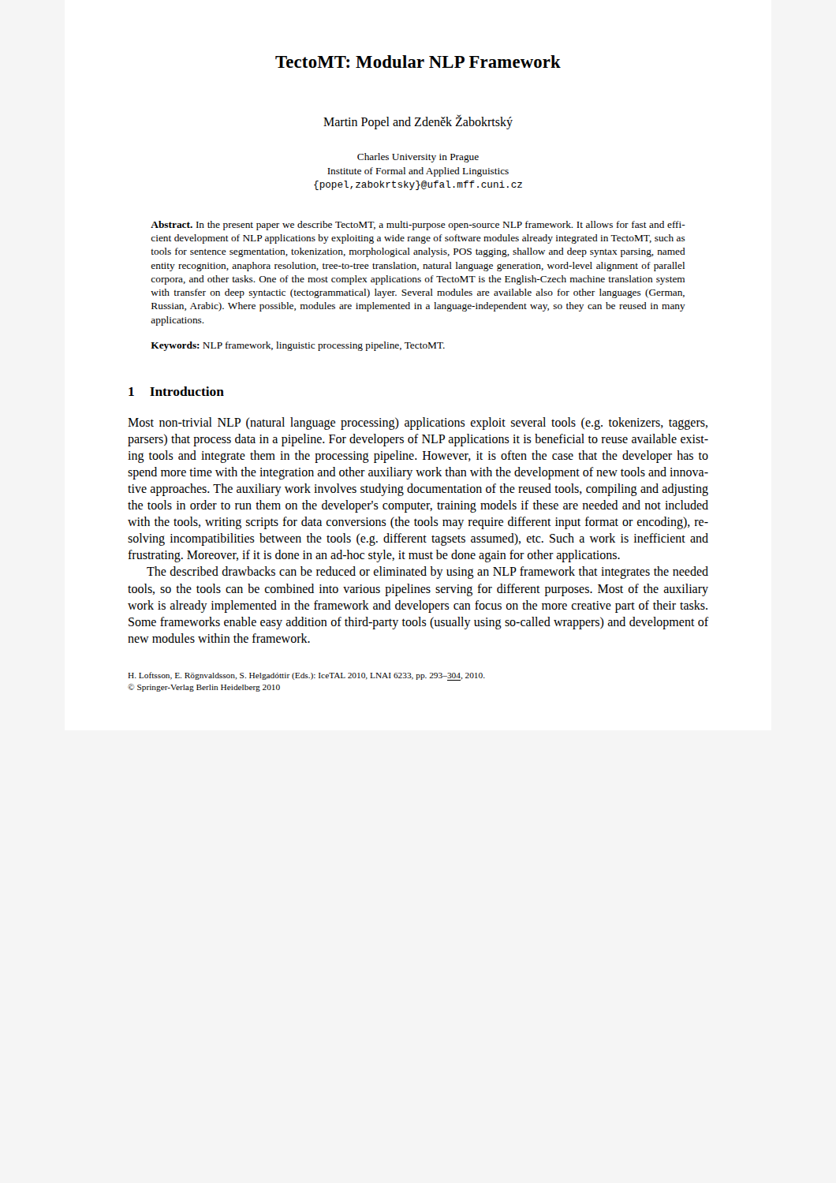TectoMT: Modular NLP Framework
Martin Popel and Zdeněk Žabokrtský
Charles University in Prague
Institute of Formal and Applied Linguistics
{popel,zabokrtsky}@ufal.mff.cuni.cz
Abstract. In the present paper we describe TectoMT, a multi-purpose open-source NLP framework. It allows for fast and efficient development of NLP applications by exploiting a wide range of software modules already integrated in TectoMT, such as tools for sentence segmentation, tokenization, morphological analysis, POS tagging, shallow and deep syntax parsing, named entity recognition, anaphora resolution, tree-to-tree translation, natural language generation, word-level alignment of parallel corpora, and other tasks. One of the most complex applications of TectoMT is the English-Czech machine translation system with transfer on deep syntactic (tectogrammatical) layer. Several modules are available also for other languages (German, Russian, Arabic). Where possible, modules are implemented in a language-independent way, so they can be reused in many applications.
Keywords: NLP framework, linguistic processing pipeline, TectoMT.
1 Introduction
Most non-trivial NLP (natural language processing) applications exploit several tools (e.g. tokenizers, taggers, parsers) that process data in a pipeline. For developers of NLP applications it is beneficial to reuse available existing tools and integrate them in the processing pipeline. However, it is often the case that the developer has to spend more time with the integration and other auxiliary work than with the development of new tools and innovative approaches. The auxiliary work involves studying documentation of the reused tools, compiling and adjusting the tools in order to run them on the developer's computer, training models if these are needed and not included with the tools, writing scripts for data conversions (the tools may require different input format or encoding), resolving incompatibilities between the tools (e.g. different tagsets assumed), etc. Such a work is inefficient and frustrating. Moreover, if it is done in an ad-hoc style, it must be done again for other applications.
The described drawbacks can be reduced or eliminated by using an NLP framework that integrates the needed tools, so the tools can be combined into various pipelines serving for different purposes. Most of the auxiliary work is already implemented in the framework and developers can focus on the more creative part of their tasks. Some frameworks enable easy addition of third-party tools (usually using so-called wrappers) and development of new modules within the framework.
H. Loftsson, E. Rögnvaldsson, S. Helgadóttir (Eds.): IceTAL 2010, LNAI 6233, pp. 293–304, 2010.
© Springer-Verlag Berlin Heidelberg 2010